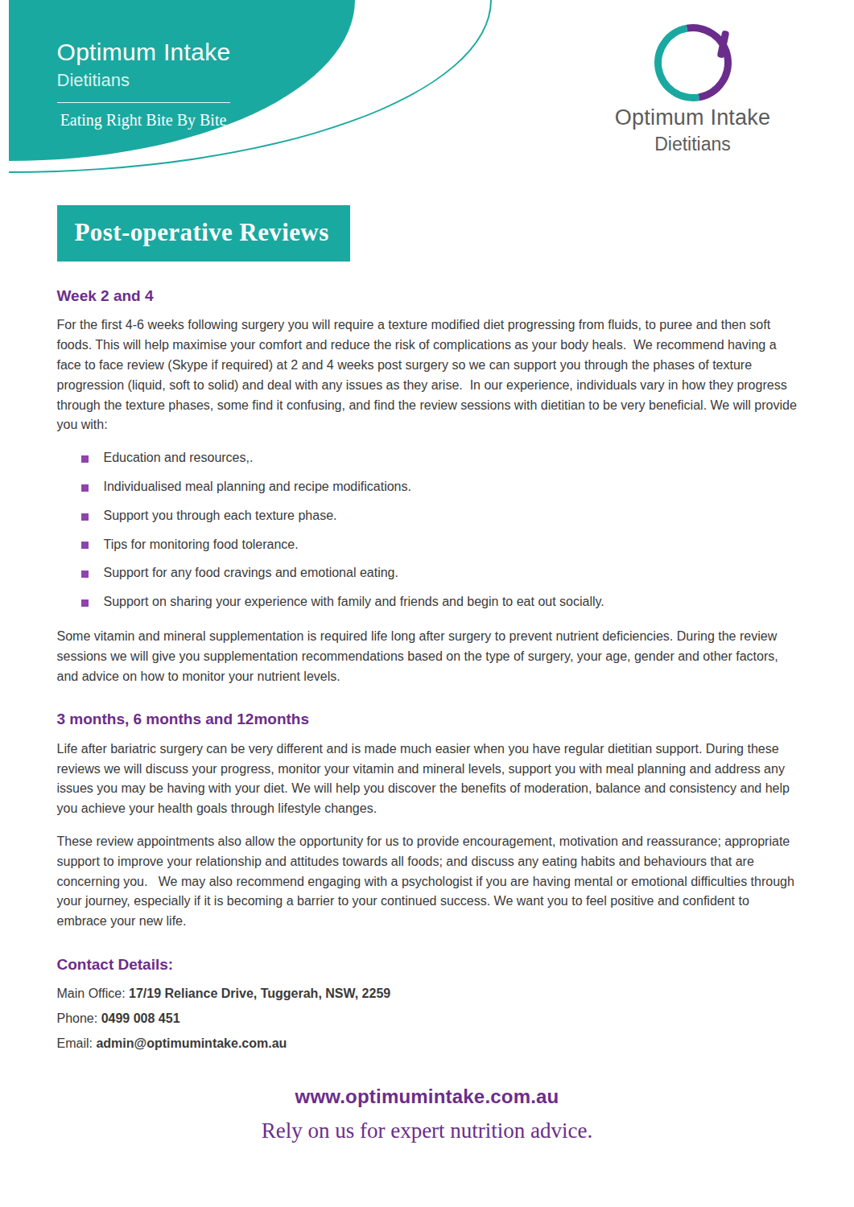Optimum Intake
Dietitians
Eating Right Bite By Bite
Optimum Intake
Dietitians
Post-operative Reviews
Week 2 and 4
For the first 4-6 weeks following surgery you will require a texture modified diet progressing from fluids, to puree and then soft foods. This will help maximise your comfort and reduce the risk of complications as your body heals. We recommend having a face to face review (Skype if required) at 2 and 4 weeks post surgery so we can support you through the phases of texture progression (liquid, soft to solid) and deal with any issues as they arise. In our experience, individuals vary in how they progress through the texture phases, some find it confusing, and find the review sessions with dietitian to be very beneficial. We will provide you with:
Education and resources,.
Individualised meal planning and recipe modifications.
Support you through each texture phase.
Tips for monitoring food tolerance.
Support for any food cravings and emotional eating.
Support on sharing your experience with family and friends and begin to eat out socially.
Some vitamin and mineral supplementation is required life long after surgery to prevent nutrient deficiencies. During the review sessions we will give you supplementation recommendations based on the type of surgery, your age, gender and other factors, and advice on how to monitor your nutrient levels.
3 months, 6 months and 12months
Life after bariatric surgery can be very different and is made much easier when you have regular dietitian support. During these reviews we will discuss your progress, monitor your vitamin and mineral levels, support you with meal planning and address any issues you may be having with your diet. We will help you discover the benefits of moderation, balance and consistency and help you achieve your health goals through lifestyle changes.
These review appointments also allow the opportunity for us to provide encouragement, motivation and reassurance; appropriate support to improve your relationship and attitudes towards all foods; and discuss any eating habits and behaviours that are concerning you. We may also recommend engaging with a psychologist if you are having mental or emotional difficulties through your journey, especially if it is becoming a barrier to your continued success. We want you to feel positive and confident to embrace your new life.
Contact Details:
Main Office: 17/19 Reliance Drive, Tuggerah, NSW, 2259
Phone: 0499 008 451
Email: admin@optimumintake.com.au
www.optimumintake.com.au
Rely on us for expert nutrition advice.